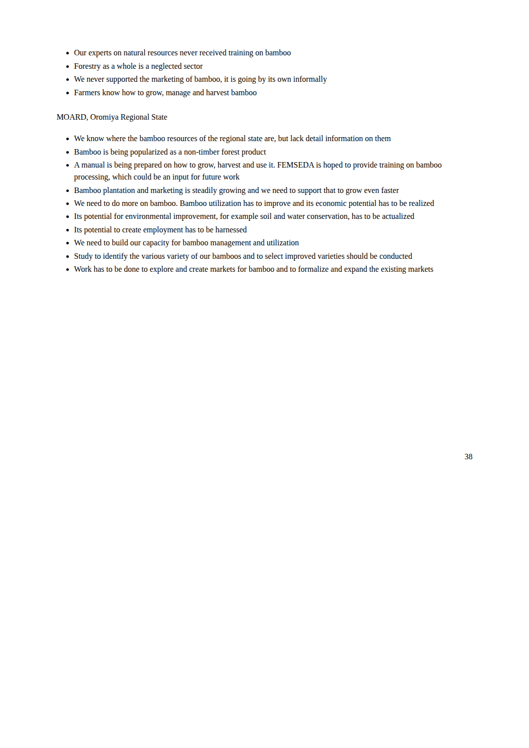Our experts on natural resources never received training on bamboo
Forestry as a whole is a neglected sector
We never supported the marketing of bamboo, it is going by its own informally
Farmers know how to grow, manage and harvest bamboo
MOARD, Oromiya Regional State
We know where the bamboo resources of the regional state are, but lack detail information on them
Bamboo is being popularized as a non-timber forest product
A manual is being prepared on how to grow, harvest and use it. FEMSEDA is hoped to provide training on bamboo processing, which could be an input for future work
Bamboo plantation and marketing is steadily growing and we need to support that to grow even faster
We need to do more on bamboo. Bamboo utilization has to improve and its economic potential has to be realized
Its potential for environmental improvement, for example soil and water conservation, has to be actualized
Its potential to create employment has to be harnessed
We need to build our capacity for bamboo management and utilization
Study to identify the various variety of our bamboos and to select improved varieties should be conducted
Work has to be done to explore and create markets for bamboo and to formalize and expand the existing markets
38